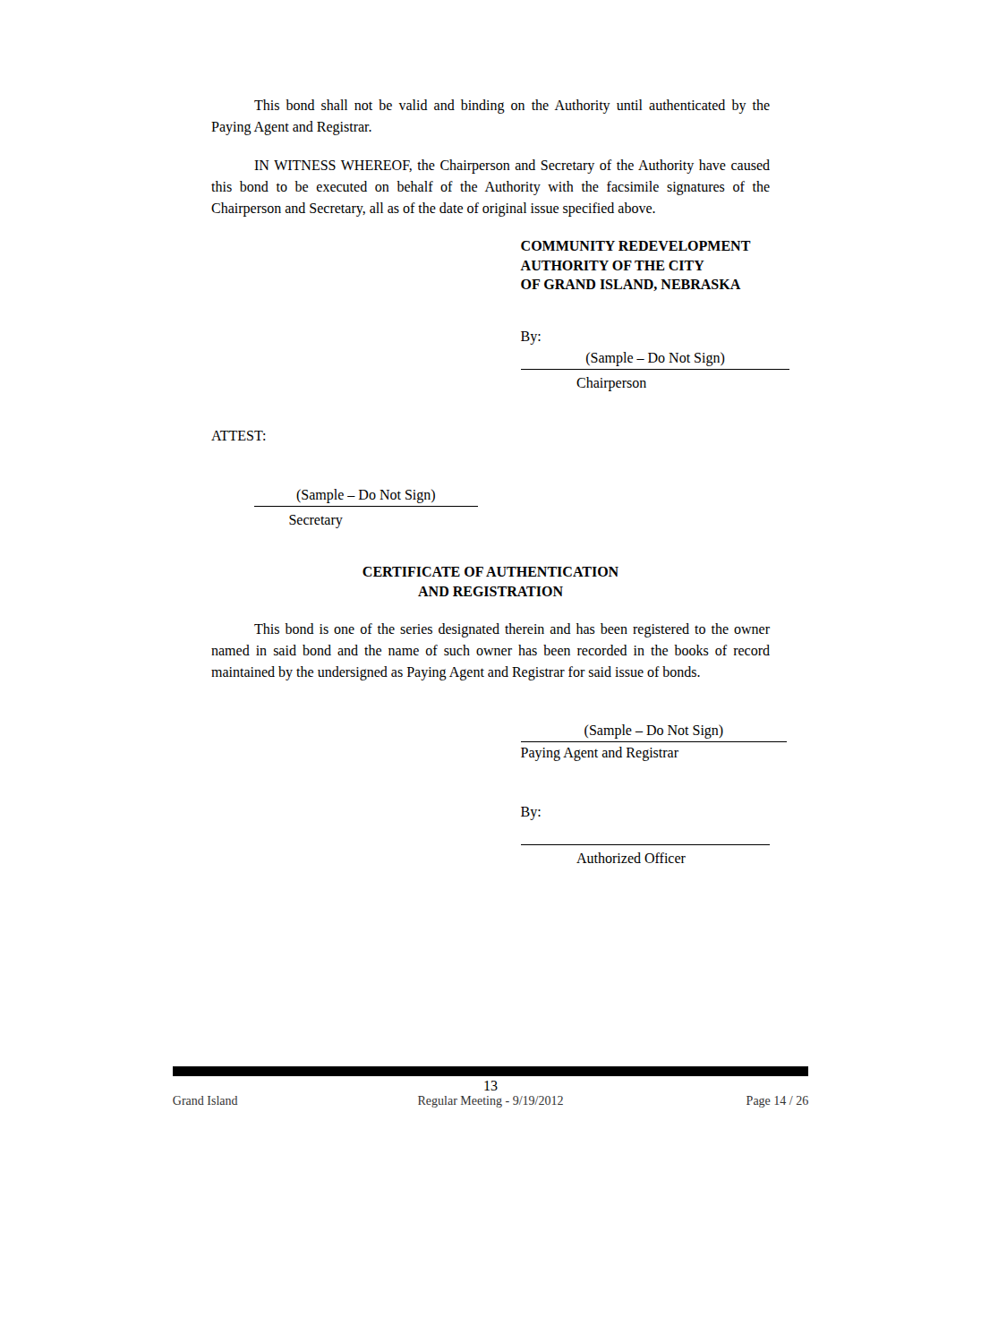This bond shall not be valid and binding on the Authority until authenticated by the Paying Agent and Registrar.
IN WITNESS WHEREOF, the Chairperson and Secretary of the Authority have caused this bond to be executed on behalf of the Authority with the facsimile signatures of the Chairperson and Secretary, all as of the date of original issue specified above.
COMMUNITY REDEVELOPMENT
AUTHORITY OF THE CITY
OF GRAND ISLAND, NEBRASKA
By:(Sample – Do Not Sign)
Chairperson
ATTEST:
(Sample – Do Not Sign)
Secretary
CERTIFICATE OF AUTHENTICATION
AND REGISTRATION
This bond is one of the series designated therein and has been registered to the owner named in said bond and the name of such owner has been recorded in the books of record maintained by the undersigned as Paying Agent and Registrar for said issue of bonds.
(Sample – Do Not Sign)
Paying Agent and Registrar
By:
Authorized Officer
13
Grand Island
Regular Meeting - 9/19/2012
Page 14 / 26